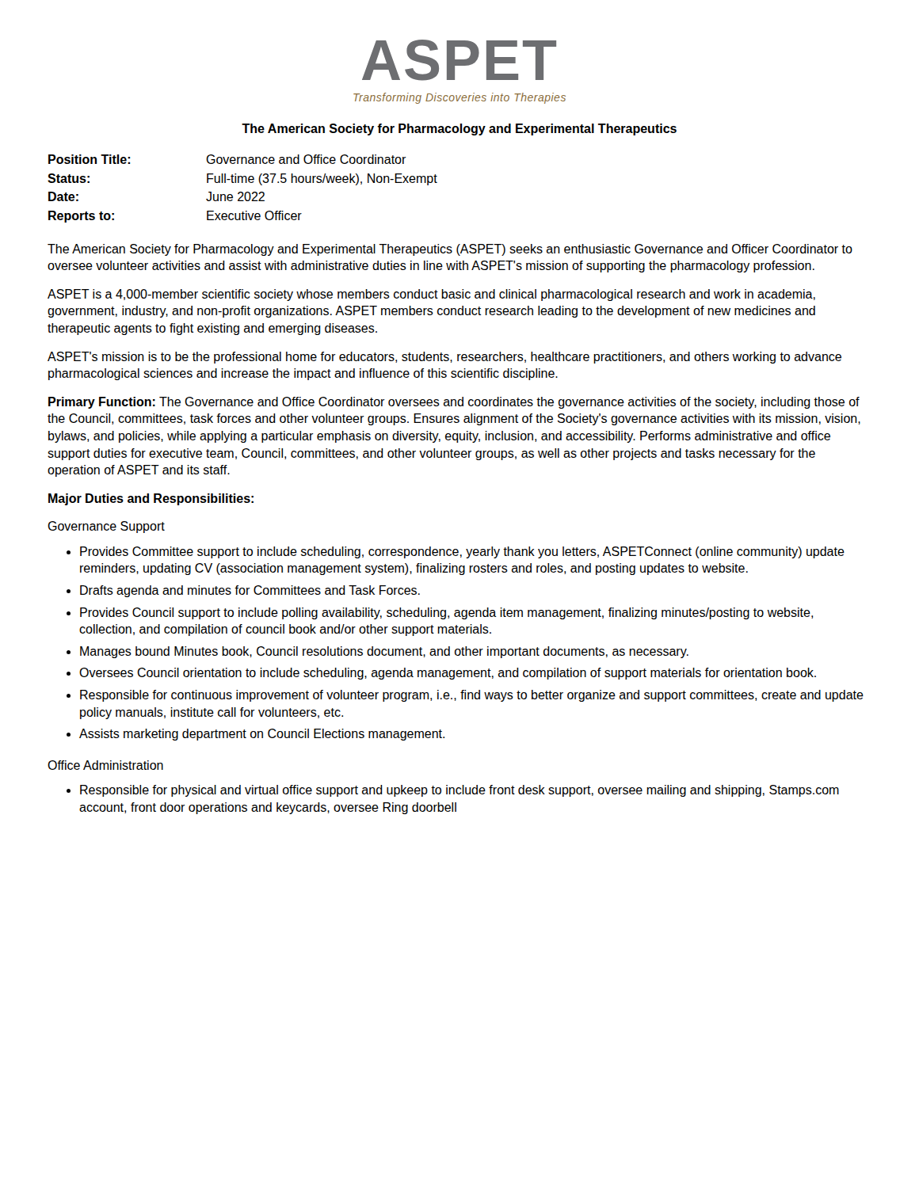ASPET
Transforming Discoveries into Therapies
The American Society for Pharmacology and Experimental Therapeutics
| Position Title: | Governance and Office Coordinator |
| Status: | Full-time (37.5 hours/week), Non-Exempt |
| Date: | June 2022 |
| Reports to: | Executive Officer |
The American Society for Pharmacology and Experimental Therapeutics (ASPET) seeks an enthusiastic Governance and Officer Coordinator to oversee volunteer activities and assist with administrative duties in line with ASPET's mission of supporting the pharmacology profession.
ASPET is a 4,000-member scientific society whose members conduct basic and clinical pharmacological research and work in academia, government, industry, and non-profit organizations. ASPET members conduct research leading to the development of new medicines and therapeutic agents to fight existing and emerging diseases.
ASPET's mission is to be the professional home for educators, students, researchers, healthcare practitioners, and others working to advance pharmacological sciences and increase the impact and influence of this scientific discipline.
Primary Function: The Governance and Office Coordinator oversees and coordinates the governance activities of the society, including those of the Council, committees, task forces and other volunteer groups. Ensures alignment of the Society's governance activities with its mission, vision, bylaws, and policies, while applying a particular emphasis on diversity, equity, inclusion, and accessibility. Performs administrative and office support duties for executive team, Council, committees, and other volunteer groups, as well as other projects and tasks necessary for the operation of ASPET and its staff.
Major Duties and Responsibilities:
Governance Support
Provides Committee support to include scheduling, correspondence, yearly thank you letters, ASPETConnect (online community) update reminders, updating CV (association management system), finalizing rosters and roles, and posting updates to website.
Drafts agenda and minutes for Committees and Task Forces.
Provides Council support to include polling availability, scheduling, agenda item management, finalizing minutes/posting to website, collection, and compilation of council book and/or other support materials.
Manages bound Minutes book, Council resolutions document, and other important documents, as necessary.
Oversees Council orientation to include scheduling, agenda management, and compilation of support materials for orientation book.
Responsible for continuous improvement of volunteer program, i.e., find ways to better organize and support committees, create and update policy manuals, institute call for volunteers, etc.
Assists marketing department on Council Elections management.
Office Administration
Responsible for physical and virtual office support and upkeep to include front desk support, oversee mailing and shipping, Stamps.com account, front door operations and keycards, oversee Ring doorbell